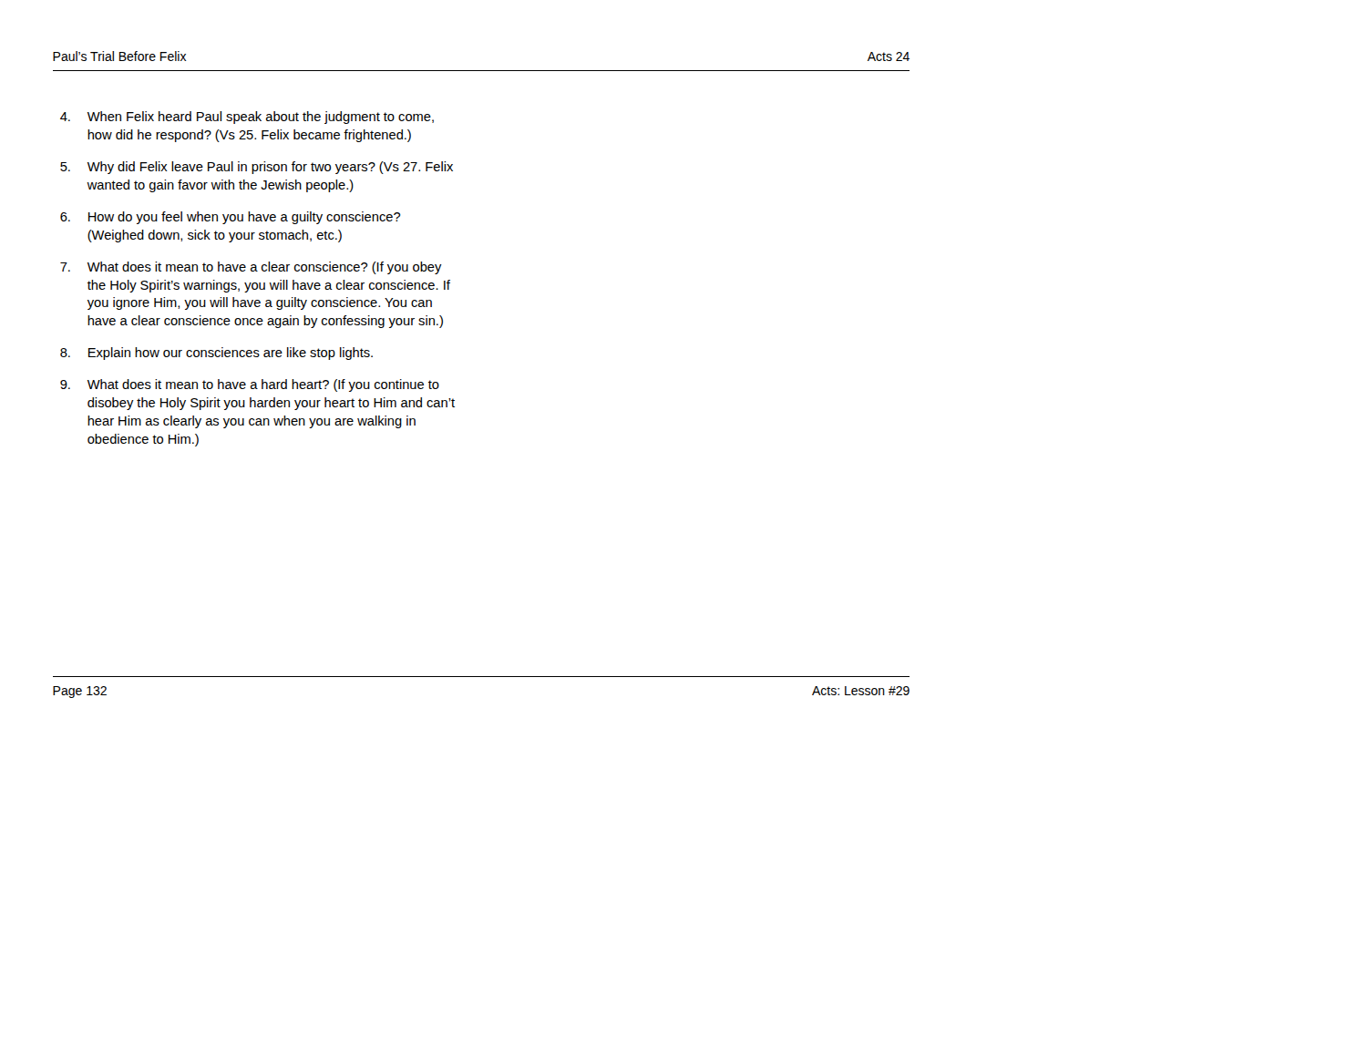Paul’s Trial Before Felix
Acts 24
4. When Felix heard Paul speak about the judgment to come, how did he respond? (Vs 25. Felix became frightened.)
5. Why did Felix leave Paul in prison for two years? (Vs 27. Felix wanted to gain favor with the Jewish people.)
6. How do you feel when you have a guilty conscience? (Weighed down, sick to your stomach, etc.)
7. What does it mean to have a clear conscience? (If you obey the Holy Spirit’s warnings, you will have a clear conscience. If you ignore Him, you will have a guilty conscience. You can have a clear conscience once again by confessing your sin.)
8. Explain how our consciences are like stop lights.
9. What does it mean to have a hard heart? (If you continue to disobey the Holy Spirit you harden your heart to Him and can’t hear Him as clearly as you can when you are walking in obedience to Him.)
Page 132
Acts: Lesson #29